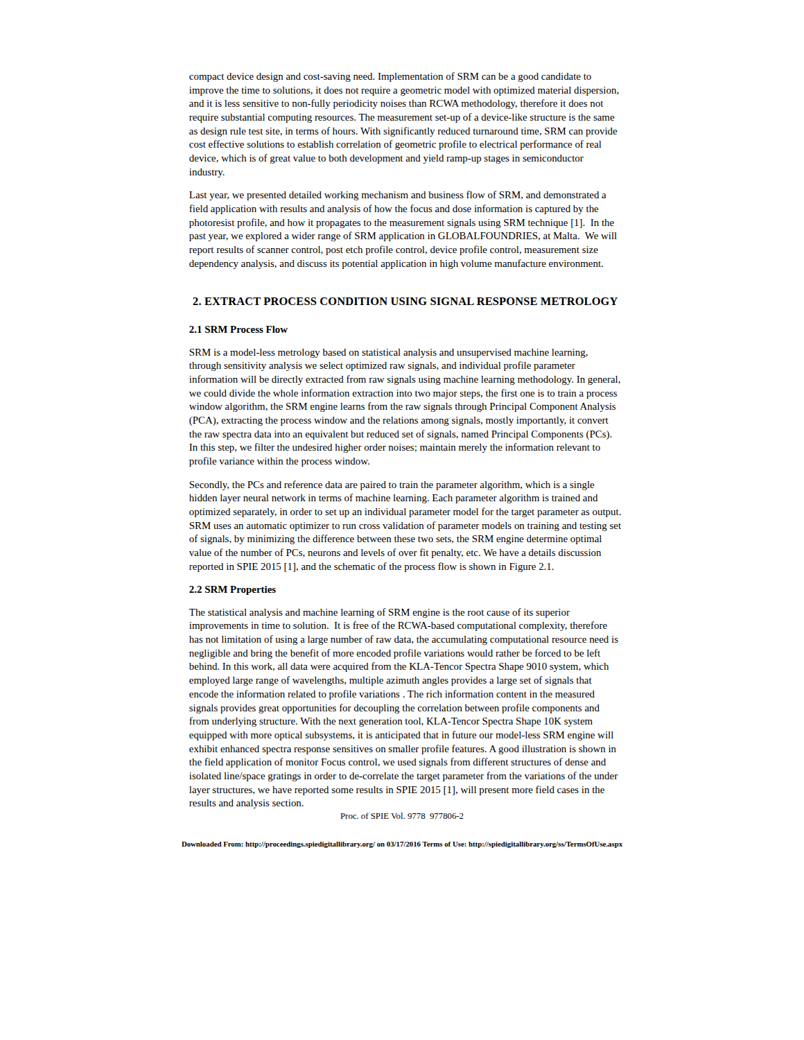compact device design and cost-saving need. Implementation of SRM can be a good candidate to improve the time to solutions, it does not require a geometric model with optimized material dispersion, and it is less sensitive to non-fully periodicity noises than RCWA methodology, therefore it does not require substantial computing resources. The measurement set-up of a device-like structure is the same as design rule test site, in terms of hours. With significantly reduced turnaround time, SRM can provide cost effective solutions to establish correlation of geometric profile to electrical performance of real device, which is of great value to both development and yield ramp-up stages in semiconductor industry.
Last year, we presented detailed working mechanism and business flow of SRM, and demonstrated a field application with results and analysis of how the focus and dose information is captured by the photoresist profile, and how it propagates to the measurement signals using SRM technique [1]. In the past year, we explored a wider range of SRM application in GLOBALFOUNDRIES, at Malta. We will report results of scanner control, post etch profile control, device profile control, measurement size dependency analysis, and discuss its potential application in high volume manufacture environment.
2. EXTRACT PROCESS CONDITION USING SIGNAL RESPONSE METROLOGY
2.1 SRM Process Flow
SRM is a model-less metrology based on statistical analysis and unsupervised machine learning, through sensitivity analysis we select optimized raw signals, and individual profile parameter information will be directly extracted from raw signals using machine learning methodology. In general, we could divide the whole information extraction into two major steps, the first one is to train a process window algorithm, the SRM engine learns from the raw signals through Principal Component Analysis (PCA), extracting the process window and the relations among signals, mostly importantly, it convert the raw spectra data into an equivalent but reduced set of signals, named Principal Components (PCs). In this step, we filter the undesired higher order noises; maintain merely the information relevant to profile variance within the process window.
Secondly, the PCs and reference data are paired to train the parameter algorithm, which is a single hidden layer neural network in terms of machine learning. Each parameter algorithm is trained and optimized separately, in order to set up an individual parameter model for the target parameter as output. SRM uses an automatic optimizer to run cross validation of parameter models on training and testing set of signals, by minimizing the difference between these two sets, the SRM engine determine optimal value of the number of PCs, neurons and levels of over fit penalty, etc. We have a details discussion reported in SPIE 2015 [1], and the schematic of the process flow is shown in Figure 2.1.
2.2 SRM Properties
The statistical analysis and machine learning of SRM engine is the root cause of its superior improvements in time to solution. It is free of the RCWA-based computational complexity, therefore has not limitation of using a large number of raw data, the accumulating computational resource need is negligible and bring the benefit of more encoded profile variations would rather be forced to be left behind. In this work, all data were acquired from the KLA-Tencor Spectra Shape 9010 system, which employed large range of wavelengths, multiple azimuth angles provides a large set of signals that encode the information related to profile variations . The rich information content in the measured signals provides great opportunities for decoupling the correlation between profile components and from underlying structure. With the next generation tool, KLA-Tencor Spectra Shape 10K system equipped with more optical subsystems, it is anticipated that in future our model-less SRM engine will exhibit enhanced spectra response sensitives on smaller profile features. A good illustration is shown in the field application of monitor Focus control, we used signals from different structures of dense and isolated line/space gratings in order to de-correlate the target parameter from the variations of the under layer structures, we have reported some results in SPIE 2015 [1], will present more field cases in the results and analysis section.
Proc. of SPIE Vol. 9778 977806-2
Downloaded From: http://proceedings.spiedigitallibrary.org/ on 03/17/2016 Terms of Use: http://spiedigitallibrary.org/ss/TermsOfUse.aspx